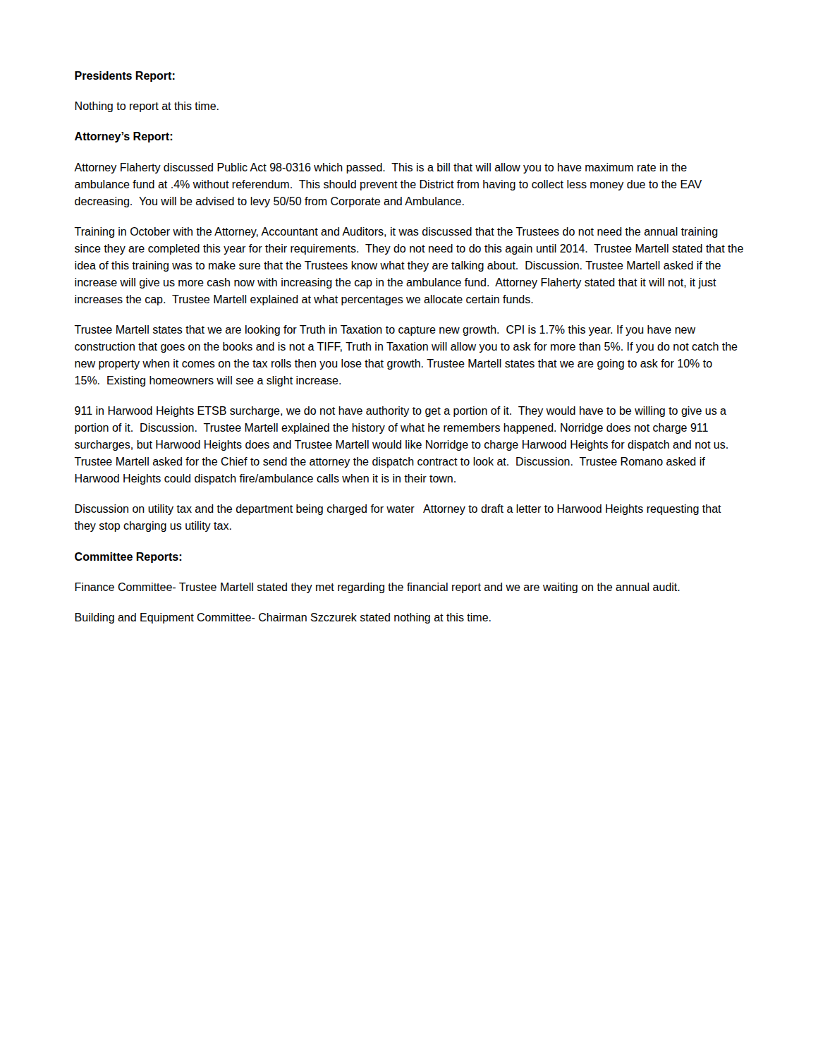Presidents Report:
Nothing to report at this time.
Attorney’s Report:
Attorney Flaherty discussed Public Act 98-0316 which passed. This is a bill that will allow you to have maximum rate in the ambulance fund at .4% without referendum. This should prevent the District from having to collect less money due to the EAV decreasing. You will be advised to levy 50/50 from Corporate and Ambulance.
Training in October with the Attorney, Accountant and Auditors, it was discussed that the Trustees do not need the annual training since they are completed this year for their requirements. They do not need to do this again until 2014. Trustee Martell stated that the idea of this training was to make sure that the Trustees know what they are talking about. Discussion. Trustee Martell asked if the increase will give us more cash now with increasing the cap in the ambulance fund. Attorney Flaherty stated that it will not, it just increases the cap. Trustee Martell explained at what percentages we allocate certain funds.
Trustee Martell states that we are looking for Truth in Taxation to capture new growth. CPI is 1.7% this year. If you have new construction that goes on the books and is not a TIFF, Truth in Taxation will allow you to ask for more than 5%. If you do not catch the new property when it comes on the tax rolls then you lose that growth. Trustee Martell states that we are going to ask for 10% to 15%. Existing homeowners will see a slight increase.
911 in Harwood Heights ETSB surcharge, we do not have authority to get a portion of it. They would have to be willing to give us a portion of it. Discussion. Trustee Martell explained the history of what he remembers happened. Norridge does not charge 911 surcharges, but Harwood Heights does and Trustee Martell would like Norridge to charge Harwood Heights for dispatch and not us. Trustee Martell asked for the Chief to send the attorney the dispatch contract to look at. Discussion. Trustee Romano asked if Harwood Heights could dispatch fire/ambulance calls when it is in their town.
Discussion on utility tax and the department being charged for water Attorney to draft a letter to Harwood Heights requesting that they stop charging us utility tax.
Committee Reports:
Finance Committee- Trustee Martell stated they met regarding the financial report and we are waiting on the annual audit.
Building and Equipment Committee- Chairman Szczurek stated nothing at this time.